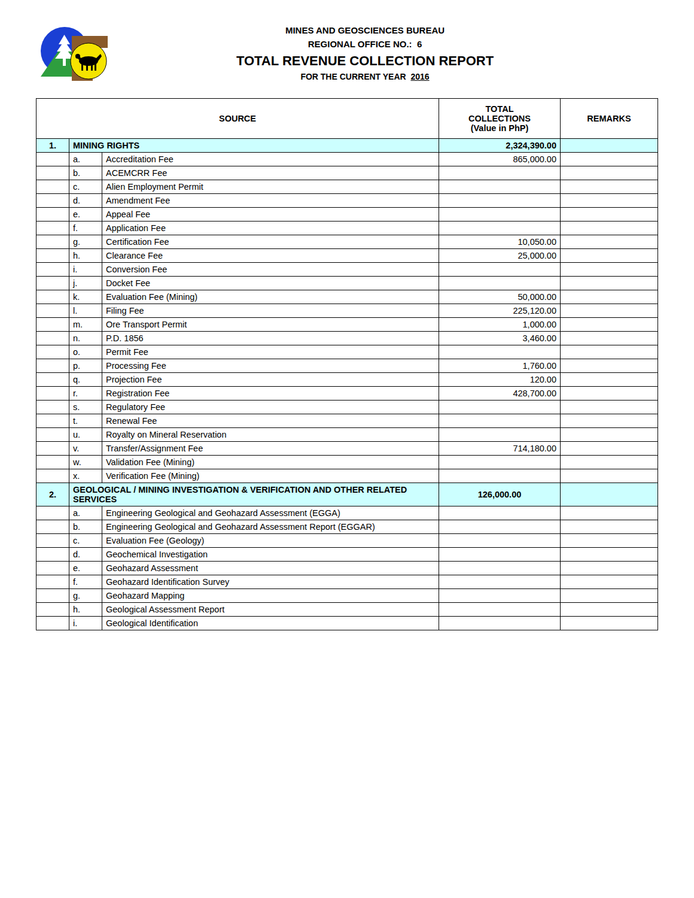MINES AND GEOSCIENCES BUREAU
REGIONAL OFFICE NO.: 6
TOTAL REVENUE COLLECTION REPORT
FOR THE CURRENT YEAR 2016
| SOURCE | TOTAL COLLECTIONS (Value in PhP) | REMARKS |
| --- | --- | --- |
| 1. | MINING RIGHTS | 2,324,390.00 | |
| | a. | Accreditation Fee | 865,000.00 | |
| | b. | ACEMCRR Fee | | |
| | c. | Alien Employment Permit | | |
| | d. | Amendment Fee | | |
| | e. | Appeal Fee | | |
| | f. | Application Fee | | |
| | g. | Certification Fee | 10,050.00 | |
| | h. | Clearance Fee | 25,000.00 | |
| | i. | Conversion Fee | | |
| | j. | Docket Fee | | |
| | k. | Evaluation Fee (Mining) | 50,000.00 | |
| | l. | Filing Fee | 225,120.00 | |
| | m. | Ore Transport Permit | 1,000.00 | |
| | n. | P.D. 1856 | 3,460.00 | |
| | o. | Permit Fee | | |
| | p. | Processing Fee | 1,760.00 | |
| | q. | Projection Fee | 120.00 | |
| | r. | Registration Fee | 428,700.00 | |
| | s. | Regulatory Fee | | |
| | t. | Renewal Fee | | |
| | u. | Royalty on Mineral Reservation | | |
| | v. | Transfer/Assignment Fee | 714,180.00 | |
| | w. | Validation Fee (Mining) | | |
| | x. | Verification Fee (Mining) | | |
| 2. | GEOLOGICAL / MINING INVESTIGATION & VERIFICATION AND OTHER RELATED SERVICES | 126,000.00 | |
| | a. | Engineering Geological and Geohazard Assessment (EGGA) | | |
| | b. | Engineering Geological and Geohazard Assessment Report (EGGAR) | | |
| | c. | Evaluation Fee (Geology) | | |
| | d. | Geochemical Investigation | | |
| | e. | Geohazard Assessment | | |
| | f. | Geohazard Identification Survey | | |
| | g. | Geohazard Mapping | | |
| | h. | Geological Assessment Report | | |
| | i. | Geological Identification | | |